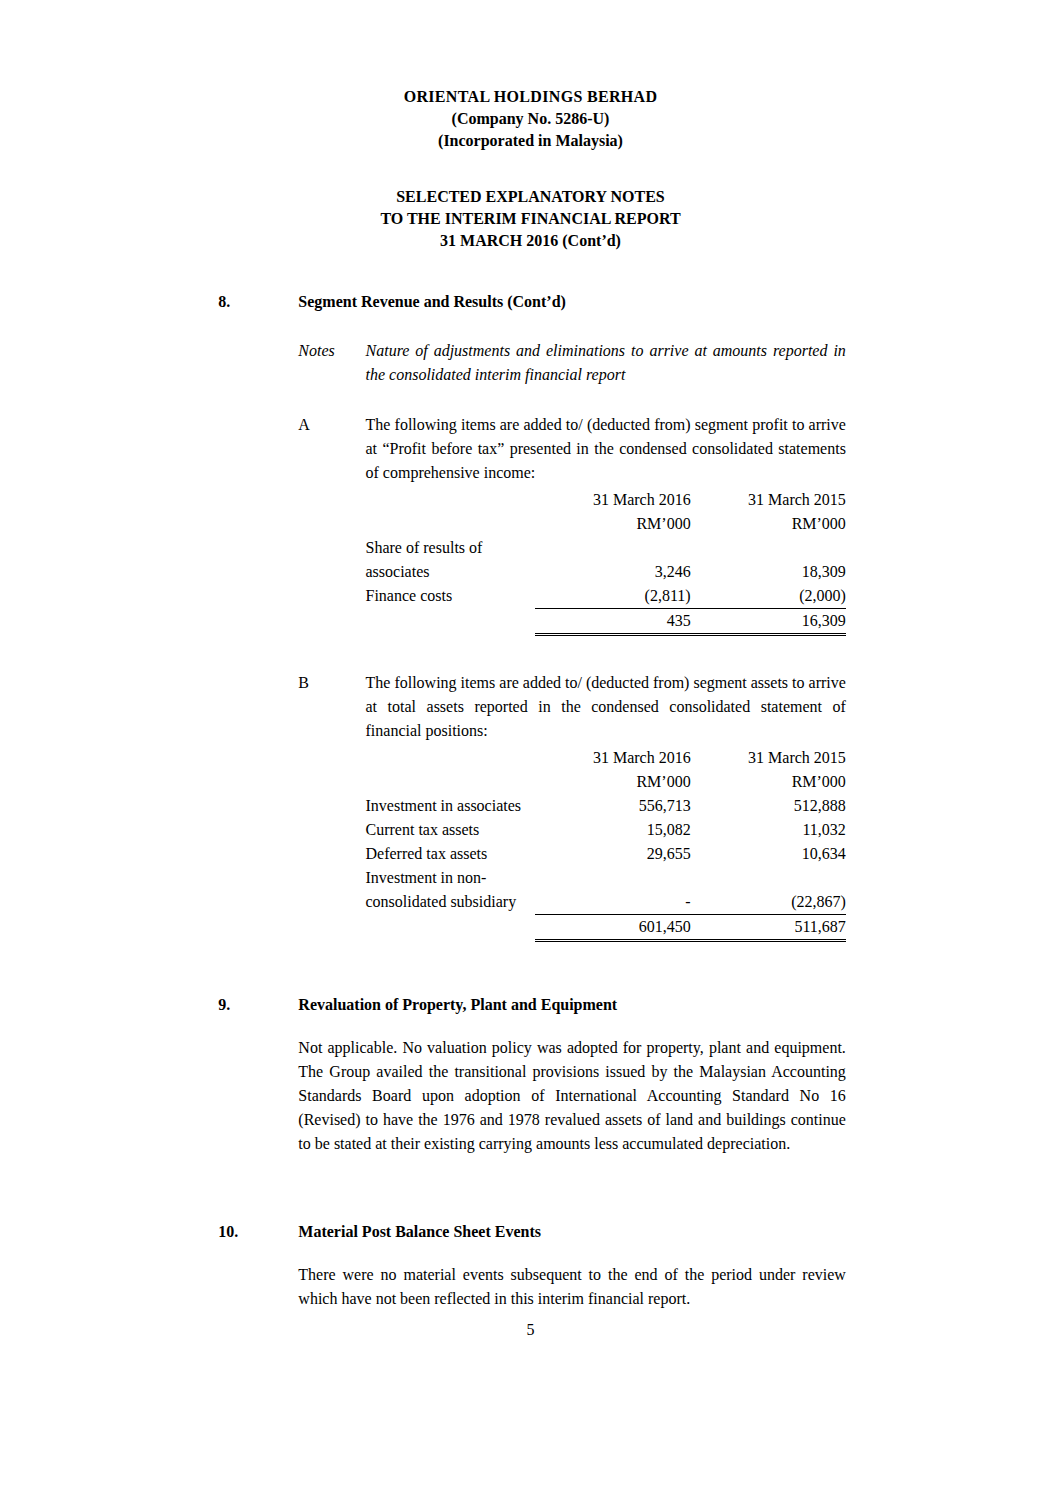ORIENTAL HOLDINGS BERHAD
(Company No. 5286-U)
(Incorporated in Malaysia)
SELECTED EXPLANATORY NOTES
TO THE INTERIM FINANCIAL REPORT
31 MARCH 2016 (Cont’d)
8.
Segment Revenue and Results (Cont’d)
Notes
Nature of adjustments and eliminations to arrive at amounts reported in the consolidated interim financial report
A
The following items are added to/ (deducted from) segment profit to arrive at “Profit before tax” presented in the condensed consolidated statements of comprehensive income:
| | 31 March 2016 | 31 March 2015 |
| | RM’000 | RM’000 |
| Share of results of associates | 3,246 | 18,309 |
| Finance costs | (2,811) | (2,000) |
| | 435 | 16,309 |
B
The following items are added to/ (deducted from) segment assets to arrive at total assets reported in the condensed consolidated statement of financial positions:
| | 31 March 2016 | 31 March 2015 |
| | RM’000 | RM’000 |
| Investment in associates | 556,713 | 512,888 |
| Current tax assets | 15,082 | 11,032 |
| Deferred tax assets | 29,655 | 10,634 |
| Investment in non-consolidated subsidiary | - | (22,867) |
| | 601,450 | 511,687 |
9.
Revaluation of Property, Plant and Equipment
Not applicable. No valuation policy was adopted for property, plant and equipment. The Group availed the transitional provisions issued by the Malaysian Accounting Standards Board upon adoption of International Accounting Standard No 16 (Revised) to have the 1976 and 1978 revalued assets of land and buildings continue to be stated at their existing carrying amounts less accumulated depreciation.
10.
Material Post Balance Sheet Events
There were no material events subsequent to the end of the period under review which have not been reflected in this interim financial report.
5